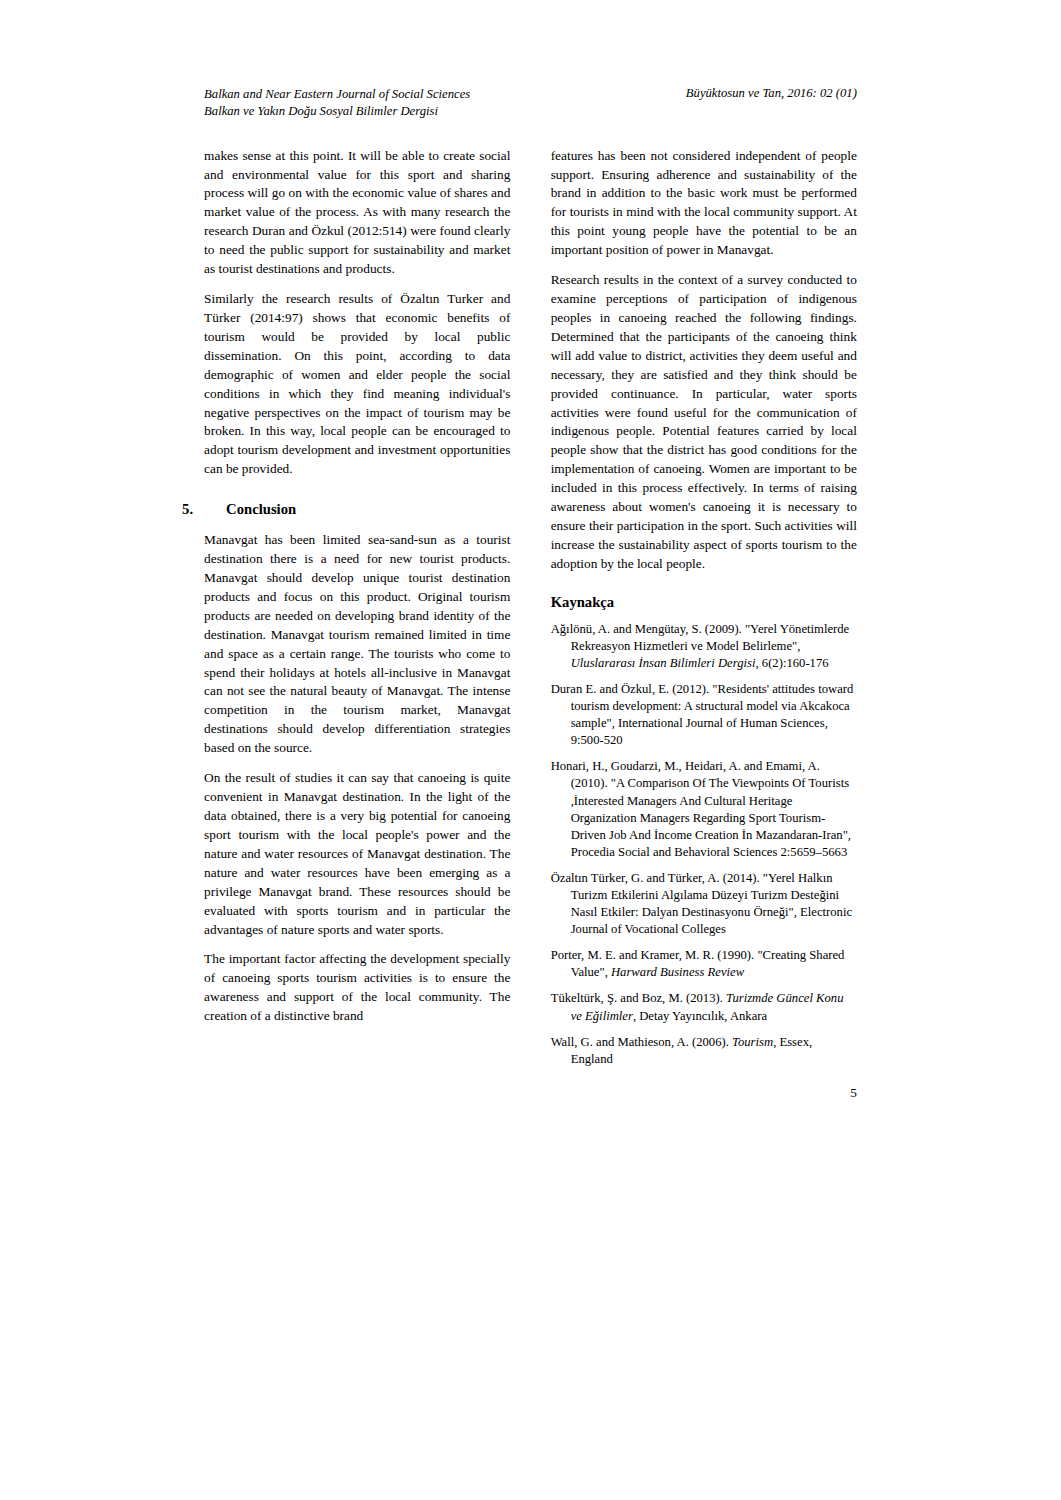Balkan and Near Eastern Journal of Social Sciences
Balkan ve Yakın Doğu Sosyal Bilimler Dergisi
Büyüktosun ve Tan, 2016: 02 (01)
makes sense at this point. It will be able to create social and environmental value for this sport and sharing process will go on with the economic value of shares and market value of the process. As with many research the research Duran and Özkul (2012:514) were found clearly to need the public support for sustainability and market as tourist destinations and products.
Similarly the research results of Özaltın Turker and Türker (2014:97) shows that economic benefits of tourism would be provided by local public dissemination. On this point, according to data demographic of women and elder people the social conditions in which they find meaning individual's negative perspectives on the impact of tourism may be broken. In this way, local people can be encouraged to adopt tourism development and investment opportunities can be provided.
5. Conclusion
Manavgat has been limited sea-sand-sun as a tourist destination there is a need for new tourist products. Manavgat should develop unique tourist destination products and focus on this product. Original tourism products are needed on developing brand identity of the destination. Manavgat tourism remained limited in time and space as a certain range. The tourists who come to spend their holidays at hotels all-inclusive in Manavgat can not see the natural beauty of Manavgat. The intense competition in the tourism market, Manavgat destinations should develop differentiation strategies based on the source.
On the result of studies it can say that canoeing is quite convenient in Manavgat destination. In the light of the data obtained, there is a very big potential for canoeing sport tourism with the local people's power and the nature and water resources of Manavgat destination. The nature and water resources have been emerging as a privilege Manavgat brand. These resources should be evaluated with sports tourism and in particular the advantages of nature sports and water sports.
The important factor affecting the development specially of canoeing sports tourism activities is to ensure the awareness and support of the local community. The creation of a distinctive brand
features has been not considered independent of people support. Ensuring adherence and sustainability of the brand in addition to the basic work must be performed for tourists in mind with the local community support. At this point young people have the potential to be an important position of power in Manavgat.
Research results in the context of a survey conducted to examine perceptions of participation of indigenous peoples in canoeing reached the following findings. Determined that the participants of the canoeing think will add value to district, activities they deem useful and necessary, they are satisfied and they think should be provided continuance. In particular, water sports activities were found useful for the communication of indigenous people. Potential features carried by local people show that the district has good conditions for the implementation of canoeing. Women are important to be included in this process effectively. In terms of raising awareness about women's canoeing it is necessary to ensure their participation in the sport. Such activities will increase the sustainability aspect of sports tourism to the adoption by the local people.
Kaynakça
Ağılönü, A. and Mengütay, S. (2009). "Yerel Yönetimlerde Rekreasyon Hizmetleri ve Model Belirleme", Uluslararası İnsan Bilimleri Dergisi, 6(2):160-176
Duran E. and Özkul, E. (2012). "Residents' attitudes toward tourism development: A structural model via Akcakoca sample", International Journal of Human Sciences, 9:500-520
Honari, H., Goudarzi, M., Heidari, A. and Emami, A. (2010). "A Comparison Of The Viewpoints Of Tourists ,İnterested Managers And Cultural Heritage Organization Managers Regarding Sport Tourism-Driven Job And İncome Creation İn Mazandaran-Iran", Procedia Social and Behavioral Sciences 2:5659–5663
Özaltın Türker, G. and Türker, A. (2014). "Yerel Halkın Turizm Etkilerini Algılama Düzeyi Turizm Desteğini Nasıl Etkiler: Dalyan Destinasyonu Örneği", Electronic Journal of Vocational Colleges
Porter, M. E. and Kramer, M. R. (1990). "Creating Shared Value", Harward Business Review
Tükeltürk, Ş. and Boz, M. (2013). Turizmde Güncel Konu ve Eğilimler, Detay Yayıncılık, Ankara
Wall, G. and Mathieson, A. (2006). Tourism, Essex, England
5